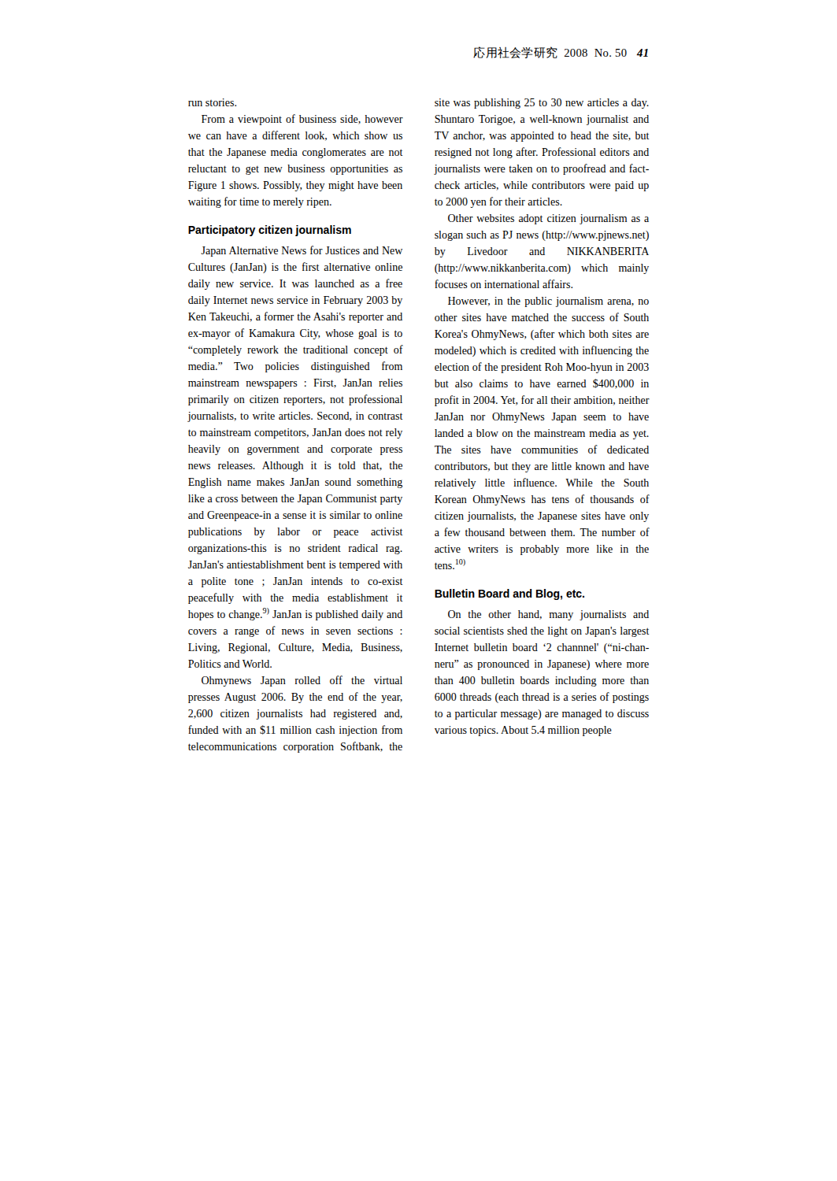応用社会学研究 2008 No. 50 41
run stories.
From a viewpoint of business side, however we can have a different look, which show us that the Japanese media conglomerates are not reluctant to get new business opportunities as Figure 1 shows. Possibly, they might have been waiting for time to merely ripen.
Participatory citizen journalism
Japan Alternative News for Justices and New Cultures (JanJan) is the first alternative online daily new service. It was launched as a free daily Internet news service in February 2003 by Ken Takeuchi, a former the Asahi's reporter and ex-mayor of Kamakura City, whose goal is to “completely rework the traditional concept of media.” Two policies distinguished from mainstream newspapers : First, JanJan relies primarily on citizen reporters, not professional journalists, to write articles. Second, in contrast to mainstream competitors, JanJan does not rely heavily on government and corporate press news releases. Although it is told that, the English name makes JanJan sound something like a cross between the Japan Communist party and Greenpeace-in a sense it is similar to online publications by labor or peace activist organizations-this is no strident radical rag. JanJan's antiestablishment bent is tempered with a polite tone ; JanJan intends to co-exist peacefully with the media establishment it hopes to change.9) JanJan is published daily and covers a range of news in seven sections : Living, Regional, Culture, Media, Business, Politics and World.
Ohmynews Japan rolled off the virtual presses August 2006. By the end of the year, 2,600 citizen journalists had registered and, funded with an $11 million cash injection from telecommunications corporation Softbank, the site was publishing 25 to 30 new articles a day. Shuntaro Torigoe, a well-known journalist and TV anchor, was appointed to head the site, but resigned not long after. Professional editors and journalists were taken on to proofread and fact-check articles, while contributors were paid up to 2000 yen for their articles.
Other websites adopt citizen journalism as a slogan such as PJ news (http://www.pjnews.net) by Livedoor and NIKKANBERITA (http://www.nikkanberita.com) which mainly focuses on international affairs.
However, in the public journalism arena, no other sites have matched the success of South Korea's OhmyNews, (after which both sites are modeled) which is credited with influencing the election of the president Roh Moo-hyun in 2003 but also claims to have earned $400,000 in profit in 2004. Yet, for all their ambition, neither JanJan nor OhmyNews Japan seem to have landed a blow on the mainstream media as yet. The sites have communities of dedicated contributors, but they are little known and have relatively little influence. While the South Korean OhmyNews has tens of thousands of citizen journalists, the Japanese sites have only a few thousand between them. The number of active writers is probably more like in the tens.10)
Bulletin Board and Blog, etc.
On the other hand, many journalists and social scientists shed the light on Japan's largest Internet bulletin board ‘2 channnel' (“ni-chan-neru” as pronounced in Japanese) where more than 400 bulletin boards including more than 6000 threads (each thread is a series of postings to a particular message) are managed to discuss various topics. About 5.4 million people